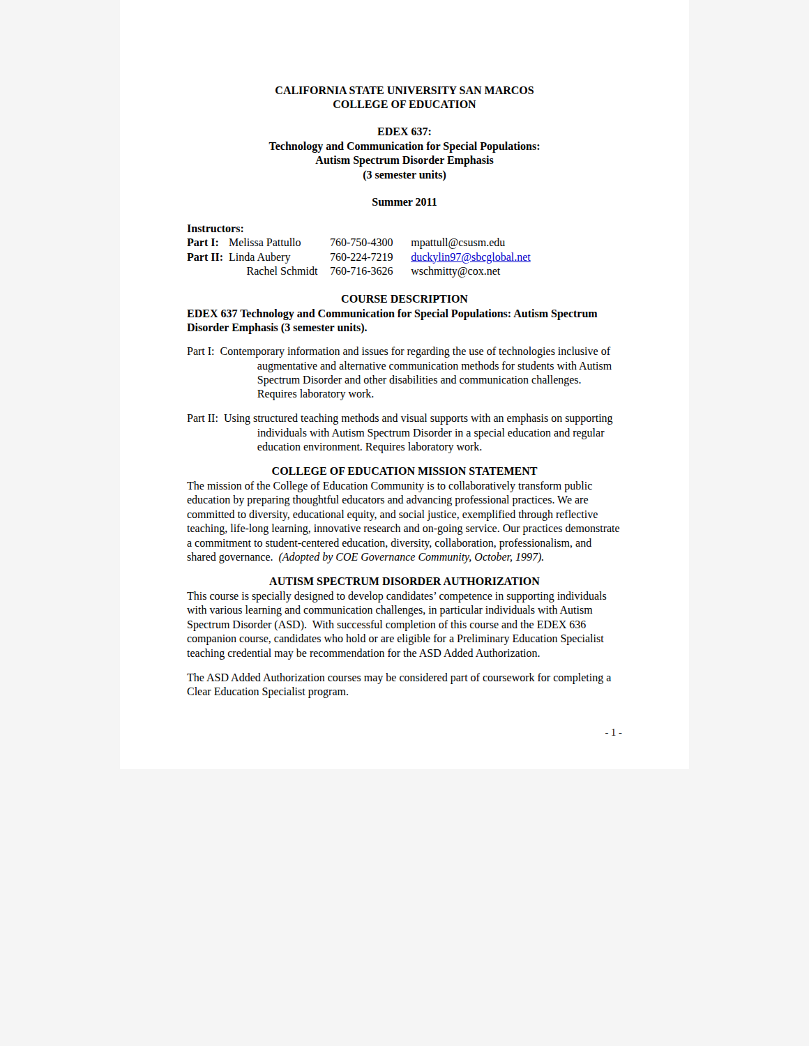CALIFORNIA STATE UNIVERSITY SAN MARCOS
COLLEGE OF EDUCATION
EDEX 637:
Technology and Communication for Special Populations:
Autism Spectrum Disorder Emphasis
(3 semester units)
Summer 2011
Instructors:
| Part I: | Melissa Pattullo | 760-750-4300 | mpattull@csusm.edu |
| Part II: | Linda Aubery | 760-224-7219 | duckylin97@sbcglobal.net |
| | Rachel Schmidt | 760-716-3626 | wschmitty@cox.net |
COURSE DESCRIPTION
EDEX 637 Technology and Communication for Special Populations: Autism Spectrum Disorder Emphasis (3 semester units).
Part I: Contemporary information and issues for regarding the use of technologies inclusive of augmentative and alternative communication methods for students with Autism Spectrum Disorder and other disabilities and communication challenges. Requires laboratory work.
Part II: Using structured teaching methods and visual supports with an emphasis on supporting individuals with Autism Spectrum Disorder in a special education and regular education environment. Requires laboratory work.
COLLEGE OF EDUCATION MISSION STATEMENT
The mission of the College of Education Community is to collaboratively transform public education by preparing thoughtful educators and advancing professional practices. We are committed to diversity, educational equity, and social justice, exemplified through reflective teaching, life-long learning, innovative research and on-going service. Our practices demonstrate a commitment to student-centered education, diversity, collaboration, professionalism, and shared governance. (Adopted by COE Governance Community, October, 1997).
AUTISM SPECTRUM DISORDER AUTHORIZATION
This course is specially designed to develop candidates’ competence in supporting individuals with various learning and communication challenges, in particular individuals with Autism Spectrum Disorder (ASD). With successful completion of this course and the EDEX 636 companion course, candidates who hold or are eligible for a Preliminary Education Specialist teaching credential may be recommendation for the ASD Added Authorization.
The ASD Added Authorization courses may be considered part of coursework for completing a Clear Education Specialist program.
- 1 -